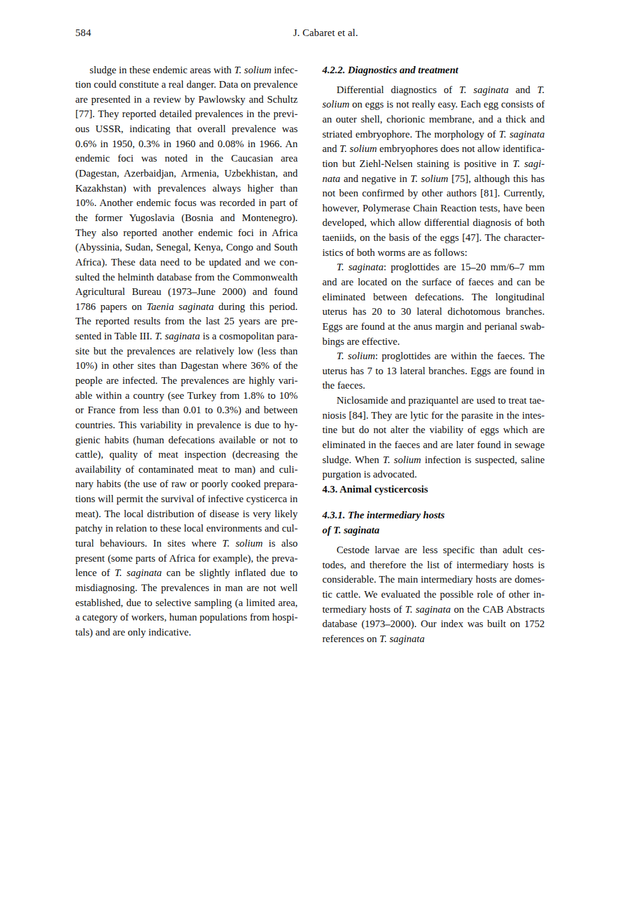584
J. Cabaret et al.
sludge in these endemic areas with T. solium infection could constitute a real danger. Data on prevalence are presented in a review by Pawlowsky and Schultz [77]. They reported detailed prevalences in the previous USSR, indicating that overall prevalence was 0.6% in 1950, 0.3% in 1960 and 0.08% in 1966. An endemic foci was noted in the Caucasian area (Dagestan, Azerbaidjan, Armenia, Uzbekhistan, and Kazakhstan) with prevalences always higher than 10%. Another endemic focus was recorded in part of the former Yugoslavia (Bosnia and Montenegro). They also reported another endemic foci in Africa (Abyssinia, Sudan, Senegal, Kenya, Congo and South Africa). These data need to be updated and we consulted the helminth database from the Commonwealth Agricultural Bureau (1973–June 2000) and found 1786 papers on Taenia saginata during this period. The reported results from the last 25 years are presented in Table III. T. saginata is a cosmopolitan parasite but the prevalences are relatively low (less than 10%) in other sites than Dagestan where 36% of the people are infected. The prevalences are highly variable within a country (see Turkey from 1.8% to 10% or France from less than 0.01 to 0.3%) and between countries. This variability in prevalence is due to hygienic habits (human defecations available or not to cattle), quality of meat inspection (decreasing the availability of contaminated meat to man) and culinary habits (the use of raw or poorly cooked preparations will permit the survival of infective cysticerca in meat). The local distribution of disease is very likely patchy in relation to these local environments and cultural behaviours. In sites where T. solium is also present (some parts of Africa for example), the prevalence of T. saginata can be slightly inflated due to misdiagnosing. The prevalences in man are not well established, due to selective sampling (a limited area, a category of workers, human populations from hospitals) and are only indicative.
4.2.2. Diagnostics and treatment
Differential diagnostics of T. saginata and T. solium on eggs is not really easy. Each egg consists of an outer shell, chorionic membrane, and a thick and striated embryophore. The morphology of T. saginata and T. solium embryophores does not allow identification but Ziehl-Nelsen staining is positive in T. saginata and negative in T. solium [75], although this has not been confirmed by other authors [81]. Currently, however, Polymerase Chain Reaction tests, have been developed, which allow differential diagnosis of both taeniids, on the basis of the eggs [47]. The characteristics of both worms are as follows:
T. saginata: proglottides are 15–20 mm/6–7 mm and are located on the surface of faeces and can be eliminated between defecations. The longitudinal uterus has 20 to 30 lateral dichotomous branches. Eggs are found at the anus margin and perianal swabbings are effective.
T. solium: proglottides are within the faeces. The uterus has 7 to 13 lateral branches. Eggs are found in the faeces.
Niclosamide and praziquantel are used to treat taeniosis [84]. They are lytic for the parasite in the intestine but do not alter the viability of eggs which are eliminated in the faeces and are later found in sewage sludge. When T. solium infection is suspected, saline purgation is advocated.
4.3. Animal cysticercosis
4.3.1. The intermediary hosts
of T. saginata
Cestode larvae are less specific than adult cestodes, and therefore the list of intermediary hosts is considerable. The main intermediary hosts are domestic cattle. We evaluated the possible role of other intermediary hosts of T. saginata on the CAB Abstracts database (1973–2000). Our index was built on 1752 references on T. saginata